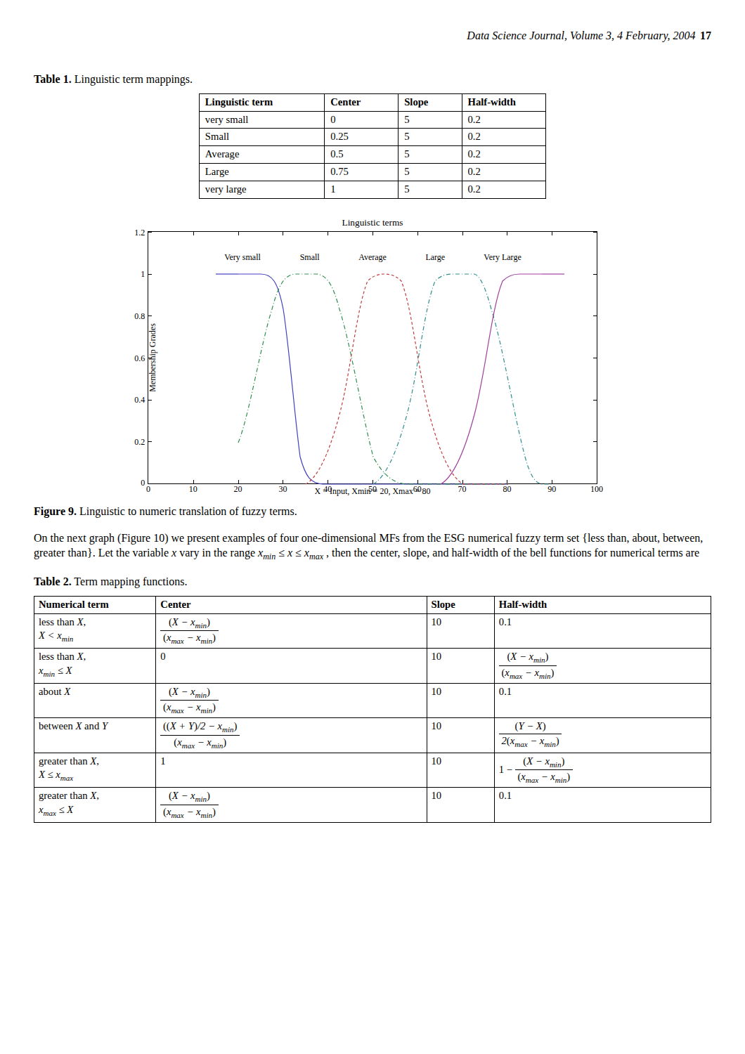Data Science Journal, Volume 3, 4 February, 200417
Table 1. Linguistic term mappings.
| Linguistic term | Center | Slope | Half-width |
| --- | --- | --- | --- |
| very small | 0 | 5 | 0.2 |
| Small | 0.25 | 5 | 0.2 |
| Average | 0.5 | 5 | 0.2 |
| Large | 0.75 | 5 | 0.2 |
| very large | 1 | 5 | 0.2 |
Linguistic terms
Membership Grades 1.2 1 0.8 0.6 0.4 0.2 0 0 10 20 30 40 50 60 70 80 90 100 Very small Small Average Large Very Large
X = Input, Xmin = 20, Xmax = 80
Figure 9. Linguistic to numeric translation of fuzzy terms.
On the next graph (Figure 10) we present examples of four one-dimensional MFs from the ESG numerical fuzzy term set {less than, about, between, greater than}. Let the variable x vary in the range xmin ≤ x ≤ xmax , then the center, slope, and half-width of the bell functions for numerical terms are
Table 2. Term mapping functions.
| Numerical term | Center | Slope | Half-width |
| --- | --- | --- | --- |
| less than X , X < x min | ( X − x min ) ( x max − x min ) | 10 | 0.1 |
| less than X , x min ≤ X | 0 | 10 | ( X − x min ) ( x max − x min ) |
| about X | ( X − x min ) ( x max − x min ) | 10 | 0.1 |
| between X and Y | (( X + Y ) /2 − x min ) ( x max − x min ) | 10 | ( Y − X ) 2 ( x max − x min ) |
| greater than X , X ≤ x max | 1 | 10 | 1 − ( X − x min ) ( x max − x min ) |
| greater than X , x max ≤ X | ( X − x min ) ( x max − x min ) | 10 | 0.1 |